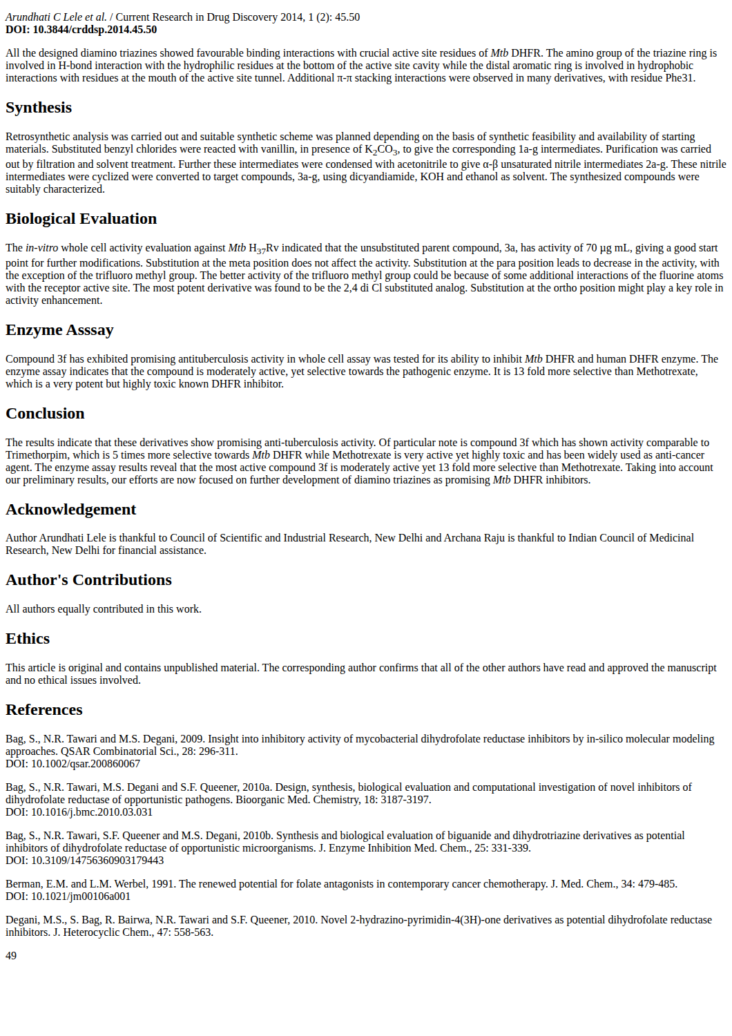Arundhati C Lele et al. / Current Research in Drug Discovery 2014, 1 (2): 45.50
DOI: 10.3844/crddsp.2014.45.50
All the designed diamino triazines showed favourable binding interactions with crucial active site residues of Mtb DHFR. The amino group of the triazine ring is involved in H-bond interaction with the hydrophilic residues at the bottom of the active site cavity while the distal aromatic ring is involved in hydrophobic interactions with residues at the mouth of the active site tunnel. Additional π-π stacking interactions were observed in many derivatives, with residue Phe31.
Synthesis
Retrosynthetic analysis was carried out and suitable synthetic scheme was planned depending on the basis of synthetic feasibility and availability of starting materials. Substituted benzyl chlorides were reacted with vanillin, in presence of K2CO3, to give the corresponding 1a-g intermediates. Purification was carried out by filtration and solvent treatment. Further these intermediates were condensed with acetonitrile to give α-β unsaturated nitrile intermediates 2a-g. These nitrile intermediates were cyclized were converted to target compounds, 3a-g, using dicyandiamide, KOH and ethanol as solvent. The synthesized compounds were suitably characterized.
Biological Evaluation
The in-vitro whole cell activity evaluation against Mtb H37Rv indicated that the unsubstituted parent compound, 3a, has activity of 70 µg mL, giving a good start point for further modifications. Substitution at the meta position does not affect the activity. Substitution at the para position leads to decrease in the activity, with the exception of the trifluoro methyl group. The better activity of the trifluoro methyl group could be because of some additional interactions of the fluorine atoms with the receptor active site. The most potent derivative was found to be the 2,4 di Cl substituted analog. Substitution at the ortho position might play a key role in activity enhancement.
Enzyme Asssay
Compound 3f has exhibited promising antituberculosis activity in whole cell assay was tested for its ability to inhibit Mtb DHFR and human DHFR enzyme. The enzyme assay indicates that the compound is moderately active, yet selective towards the pathogenic enzyme. It is 13 fold more selective than Methotrexate, which is a very potent but highly toxic known DHFR inhibitor.
Conclusion
The results indicate that these derivatives show promising anti-tuberculosis activity. Of particular note is compound 3f which has shown activity comparable to Trimethorpim, which is 5 times more selective towards Mtb DHFR while Methotrexate is very active yet highly toxic and has been widely used as anti-cancer agent. The enzyme assay results reveal that the most active compound 3f is moderately active yet 13 fold more selective than Methotrexate. Taking into account our preliminary results, our efforts are now focused on further development of diamino triazines as promising Mtb DHFR inhibitors.
Acknowledgement
Author Arundhati Lele is thankful to Council of Scientific and Industrial Research, New Delhi and Archana Raju is thankful to Indian Council of Medicinal Research, New Delhi for financial assistance.
Author's Contributions
All authors equally contributed in this work.
Ethics
This article is original and contains unpublished material. The corresponding author confirms that all of the other authors have read and approved the manuscript and no ethical issues involved.
References
Bag, S., N.R. Tawari and M.S. Degani, 2009. Insight into inhibitory activity of mycobacterial dihydrofolate reductase inhibitors by in-silico molecular modeling approaches. QSAR Combinatorial Sci., 28: 296-311.
DOI: 10.1002/qsar.200860067
Bag, S., N.R. Tawari, M.S. Degani and S.F. Queener, 2010a. Design, synthesis, biological evaluation and computational investigation of novel inhibitors of dihydrofolate reductase of opportunistic pathogens. Bioorganic Med. Chemistry, 18: 3187-3197.
DOI: 10.1016/j.bmc.2010.03.031
Bag, S., N.R. Tawari, S.F. Queener and M.S. Degani, 2010b. Synthesis and biological evaluation of biguanide and dihydrotriazine derivatives as potential inhibitors of dihydrofolate reductase of opportunistic microorganisms. J. Enzyme Inhibition Med. Chem., 25: 331-339.
DOI: 10.3109/14756360903179443
Berman, E.M. and L.M. Werbel, 1991. The renewed potential for folate antagonists in contemporary cancer chemotherapy. J. Med. Chem., 34: 479-485.
DOI: 10.1021/jm00106a001
Degani, M.S., S. Bag, R. Bairwa, N.R. Tawari and S.F. Queener, 2010. Novel 2-hydrazino-pyrimidin-4(3H)-one derivatives as potential dihydrofolate reductase inhibitors. J. Heterocyclic Chem., 47: 558-563.
49